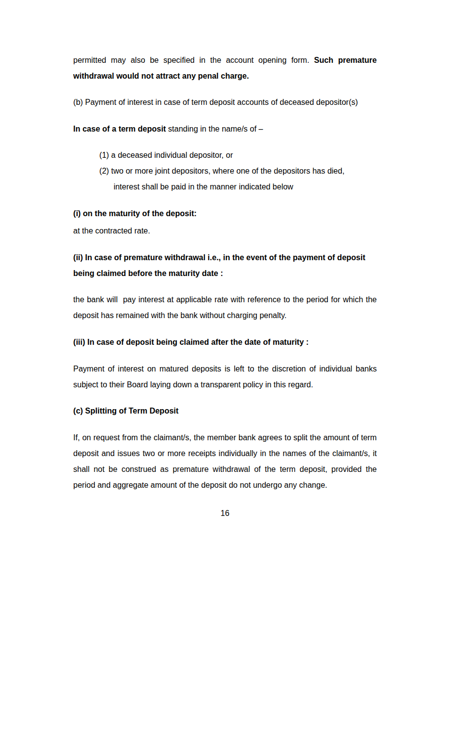permitted may also be specified in the account opening form. Such premature withdrawal would not attract any penal charge.
(b) Payment of interest in case of term deposit accounts of deceased depositor(s)
In case of a term deposit standing in the name/s of –
(1) a deceased individual depositor, or
(2) two or more joint depositors, where one of the depositors has died,
interest shall be paid in the manner indicated below
(i) on the maturity of the deposit:
at the contracted rate.
(ii) In case of premature withdrawal i.e., in the event of the payment of deposit being claimed before the maturity date :
the bank will pay interest at applicable rate with reference to the period for which the deposit has remained with the bank without charging penalty.
(iii) In case of deposit being claimed after the date of maturity :
Payment of interest on matured deposits is left to the discretion of individual banks subject to their Board laying down a transparent policy in this regard.
(c) Splitting of Term Deposit
If, on request from the claimant/s, the member bank agrees to split the amount of term deposit and issues two or more receipts individually in the names of the claimant/s, it shall not be construed as premature withdrawal of the term deposit, provided the period and aggregate amount of the deposit do not undergo any change.
16